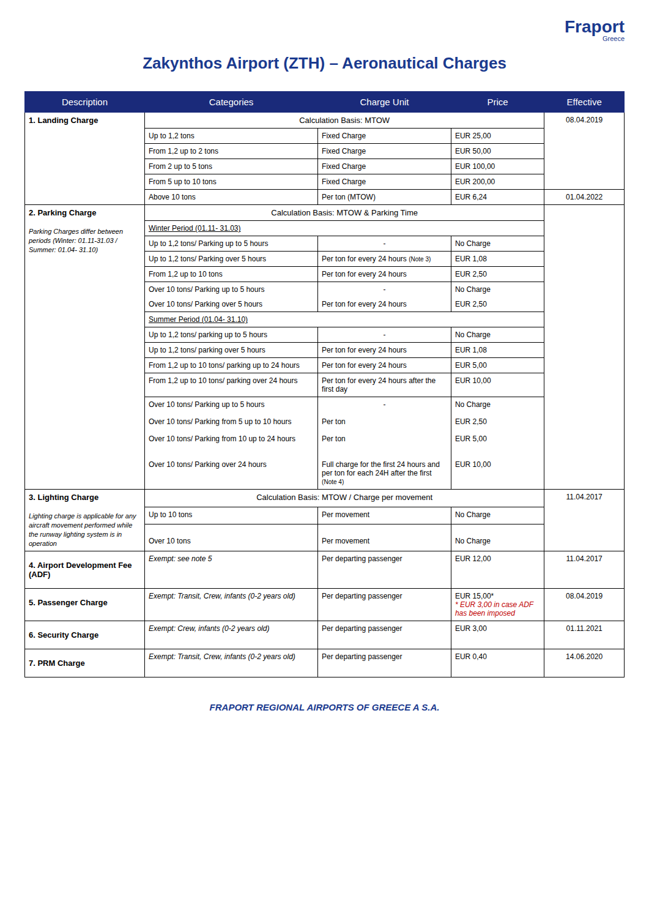FraportGreece
Zakynthos Airport (ZTH) – Aeronautical Charges
| Description | Categories | Charge Unit | Price | Effective |
| --- | --- | --- | --- | --- |
| 1. Landing Charge | Calculation Basis: MTOW | 08.04.2019 |
| Up to 1,2 tons | Fixed Charge | EUR 25,00 |
| From 1,2 up to 2 tons | Fixed Charge | EUR 50,00 |
| From 2 up to 5 tons | Fixed Charge | EUR 100,00 |
| From 5 up to 10 tons | Fixed Charge | EUR 200,00 |
| Above 10 tons | Per ton (MTOW) | EUR 6,24 | 01.04.2022 |
| 2. Parking Charge Parking Charges differ between periods (Winter: 01.11-31.03 / Summer: 01.04- 31.10) | Calculation Basis: MTOW & Parking Time | |
| Winter Period (01.11- 31.03) |
| Up to 1,2 tons/ Parking up to 5 hours | - | No Charge |
| Up to 1,2 tons/ Parking over 5 hours | Per ton for every 24 hours (Note 3) | EUR 1,08 |
| From 1,2 up to 10 tons | Per ton for every 24 hours | EUR 2,50 |
| Over 10 tons/ Parking up to 5 hours | - | No Charge |
| Over 10 tons/ Parking over 5 hours | Per ton for every 24 hours | EUR 2,50 |
| Summer Period (01.04- 31.10) |
| Up to 1,2 tons/ parking up to 5 hours | - | No Charge |
| Up to 1,2 tons/ parking over 5 hours | Per ton for every 24 hours | EUR 1,08 |
| From 1,2 up to 10 tons/ parking up to 24 hours | Per ton for every 24 hours | EUR 5,00 |
| From 1,2 up to 10 tons/ parking over 24 hours | Per ton for every 24 hours after the first day | EUR 10,00 |
| Over 10 tons/ Parking up to 5 hours Over 10 tons/ Parking from 5 up to 10 hours Over 10 tons/ Parking from 10 up to 24 hours Over 10 tons/ Parking over 24 hours | - Per ton Per ton Full charge for the first 24 hours and per ton for each 24H after the first (Note 4) | No Charge EUR 2,50 EUR 5,00 EUR 10,00 |
| 3. Lighting Charge Lighting charge is applicable for any aircraft movement performed while the runway lighting system is in operation | Calculation Basis: MTOW / Charge per movement | 11.04.2017 |
| Up to 10 tons | Per movement | No Charge |
| Over 10 tons | Per movement | No Charge |
| 4. Airport Development Fee (ADF) | Exempt: see note 5 | Per departing passenger | EUR 12,00 | 11.04.2017 |
| 5. Passenger Charge | Exempt: Transit, Crew, infants (0-2 years old) | Per departing passenger | EUR 15,00* * EUR 3,00 in case ADF has been imposed | 08.04.2019 |
| 6. Security Charge | Exempt: Crew, infants (0-2 years old) | Per departing passenger | EUR 3,00 | 01.11.2021 |
| 7. PRM Charge | Exempt: Transit, Crew, infants (0-2 years old) | Per departing passenger | EUR 0,40 | 14.06.2020 |
FRAPORT REGIONAL AIRPORTS OF GREECE A S.A.